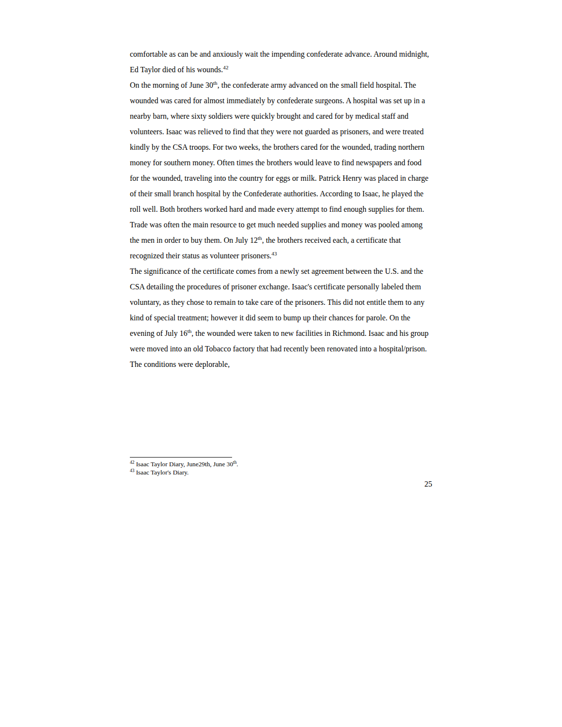comfortable as can be and anxiously wait the impending confederate advance. Around midnight, Ed Taylor died of his wounds.42
On the morning of June 30th, the confederate army advanced on the small field hospital. The wounded was cared for almost immediately by confederate surgeons. A hospital was set up in a nearby barn, where sixty soldiers were quickly brought and cared for by medical staff and volunteers. Isaac was relieved to find that they were not guarded as prisoners, and were treated kindly by the CSA troops. For two weeks, the brothers cared for the wounded, trading northern money for southern money. Often times the brothers would leave to find newspapers and food for the wounded, traveling into the country for eggs or milk. Patrick Henry was placed in charge of their small branch hospital by the Confederate authorities. According to Isaac, he played the roll well. Both brothers worked hard and made every attempt to find enough supplies for them. Trade was often the main resource to get much needed supplies and money was pooled among the men in order to buy them. On July 12th, the brothers received each, a certificate that recognized their status as volunteer prisoners.43
The significance of the certificate comes from a newly set agreement between the U.S. and the CSA detailing the procedures of prisoner exchange. Isaac's certificate personally labeled them voluntary, as they chose to remain to take care of the prisoners. This did not entitle them to any kind of special treatment; however it did seem to bump up their chances for parole. On the evening of July 16th, the wounded were taken to new facilities in Richmond. Isaac and his group were moved into an old Tobacco factory that had recently been renovated into a hospital/prison. The conditions were deplorable,
42 Isaac Taylor Diary, June29th, June 30th.
43 Isaac Taylor's Diary.
25